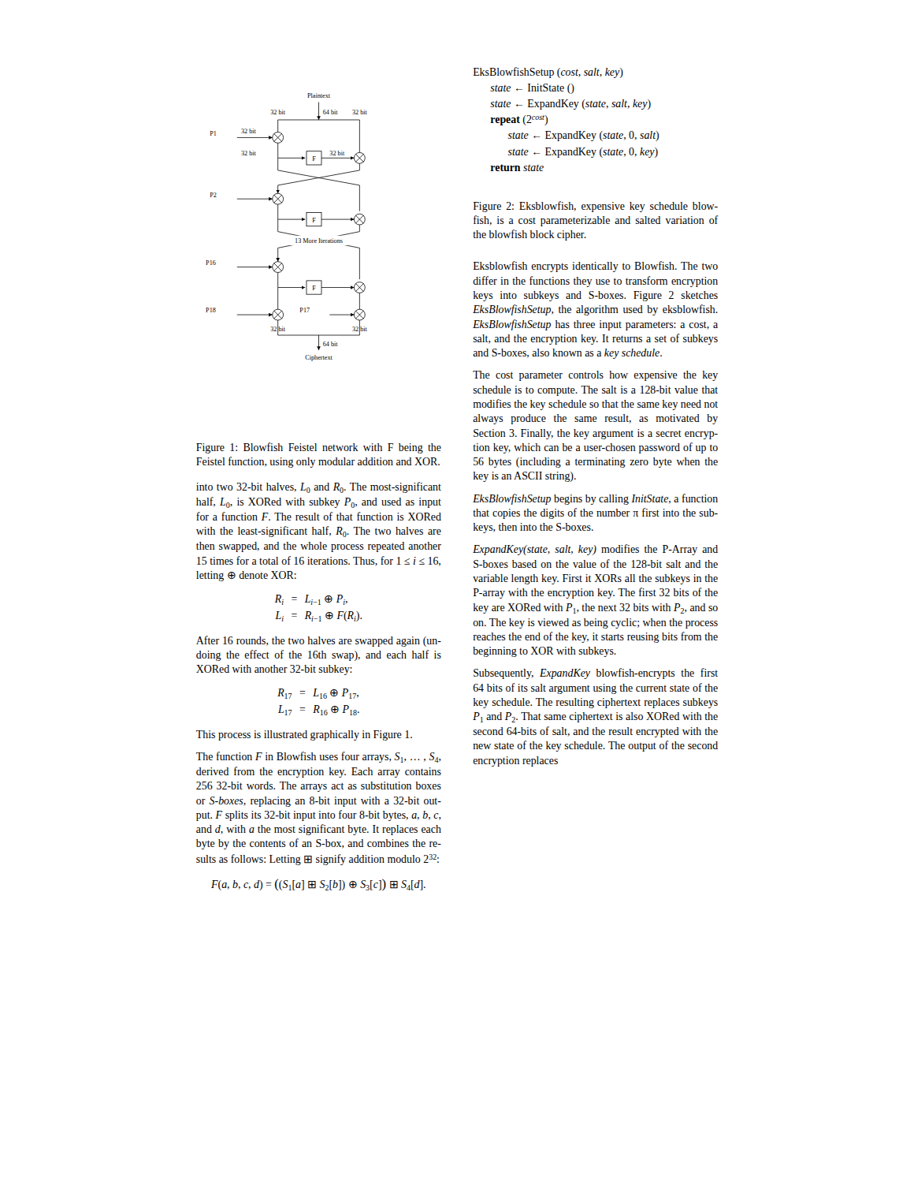Plaintext 64 bit 32 bit 32 bit P1 32 bit 32 bit F 32 bit P2 F 13 More Iterations P16 F P18 P17 32 bit 32 bit 64 bit Ciphertext
Figure 1: Blowfish Feistel network with F being the Feistel function, using only modular addition and XOR.
into two 32-bit halves, L0 and R0. The most-significant half, L0, is XORed with subkey P0, and used as input for a function F. The result of that function is XORed with the least-significant half, R0. The two halves are then swapped, and the whole process repeated another 15 times for a total of 16 iterations. Thus, for 1 ≤ i ≤ 16, letting ⊕ denote XOR:
| R i | = | L i −1 ⊕ P i , |
| L i | = | R i −1 ⊕ F ( R i ). |
After 16 rounds, the two halves are swapped again (undoing the effect of the 16th swap), and each half is XORed with another 32-bit subkey:
| R 17 | = | L 16 ⊕ P 17 , |
| L 17 | = | R 16 ⊕ P 18 . |
This process is illustrated graphically in Figure 1.
The function F in Blowfish uses four arrays, S1, … , S4, derived from the encryption key. Each array contains 256 32-bit words. The arrays act as substitution boxes or S-boxes, replacing an 8-bit input with a 32-bit output. F splits its 32-bit input into four 8-bit bytes, a, b, c, and d, with a the most significant byte. It replaces each byte by the contents of an S-box, and combines the results as follows: Letting ⊞ signify addition modulo 232:
F(a, b, c, d) = ((S1[a] ⊞ S2[b]) ⊕ S3[c]) ⊞ S4[d].
EksBlowfishSetup (cost, salt, key) state ← InitState () state ← ExpandKey (state, salt, key) repeat (2cost) state ← ExpandKey (state, 0, salt) state ← ExpandKey (state, 0, key) return state
Figure 2: Eksblowfish, expensive key schedule blowfish, is a cost parameterizable and salted variation of the blowfish block cipher.
Eksblowfish encrypts identically to Blowfish. The two differ in the functions they use to transform encryption keys into subkeys and S-boxes. Figure 2 sketches EksBlowfishSetup, the algorithm used by eksblowfish. EksBlowfishSetup has three input parameters: a cost, a salt, and the encryption key. It returns a set of subkeys and S-boxes, also known as a key schedule.
The cost parameter controls how expensive the key schedule is to compute. The salt is a 128-bit value that modifies the key schedule so that the same key need not always produce the same result, as motivated by Section 3. Finally, the key argument is a secret encryption key, which can be a user-chosen password of up to 56 bytes (including a terminating zero byte when the key is an ASCII string).
EksBlowfishSetup begins by calling InitState, a function that copies the digits of the number π first into the subkeys, then into the S-boxes.
ExpandKey(state, salt, key) modifies the P-Array and S-boxes based on the value of the 128-bit salt and the variable length key. First it XORs all the subkeys in the P-array with the encryption key. The first 32 bits of the key are XORed with P1, the next 32 bits with P2, and so on. The key is viewed as being cyclic; when the process reaches the end of the key, it starts reusing bits from the beginning to XOR with subkeys.
Subsequently, ExpandKey blowfish-encrypts the first 64 bits of its salt argument using the current state of the key schedule. The resulting ciphertext replaces subkeys P1 and P2. That same ciphertext is also XORed with the second 64-bits of salt, and the result encrypted with the new state of the key schedule. The output of the second encryption replaces